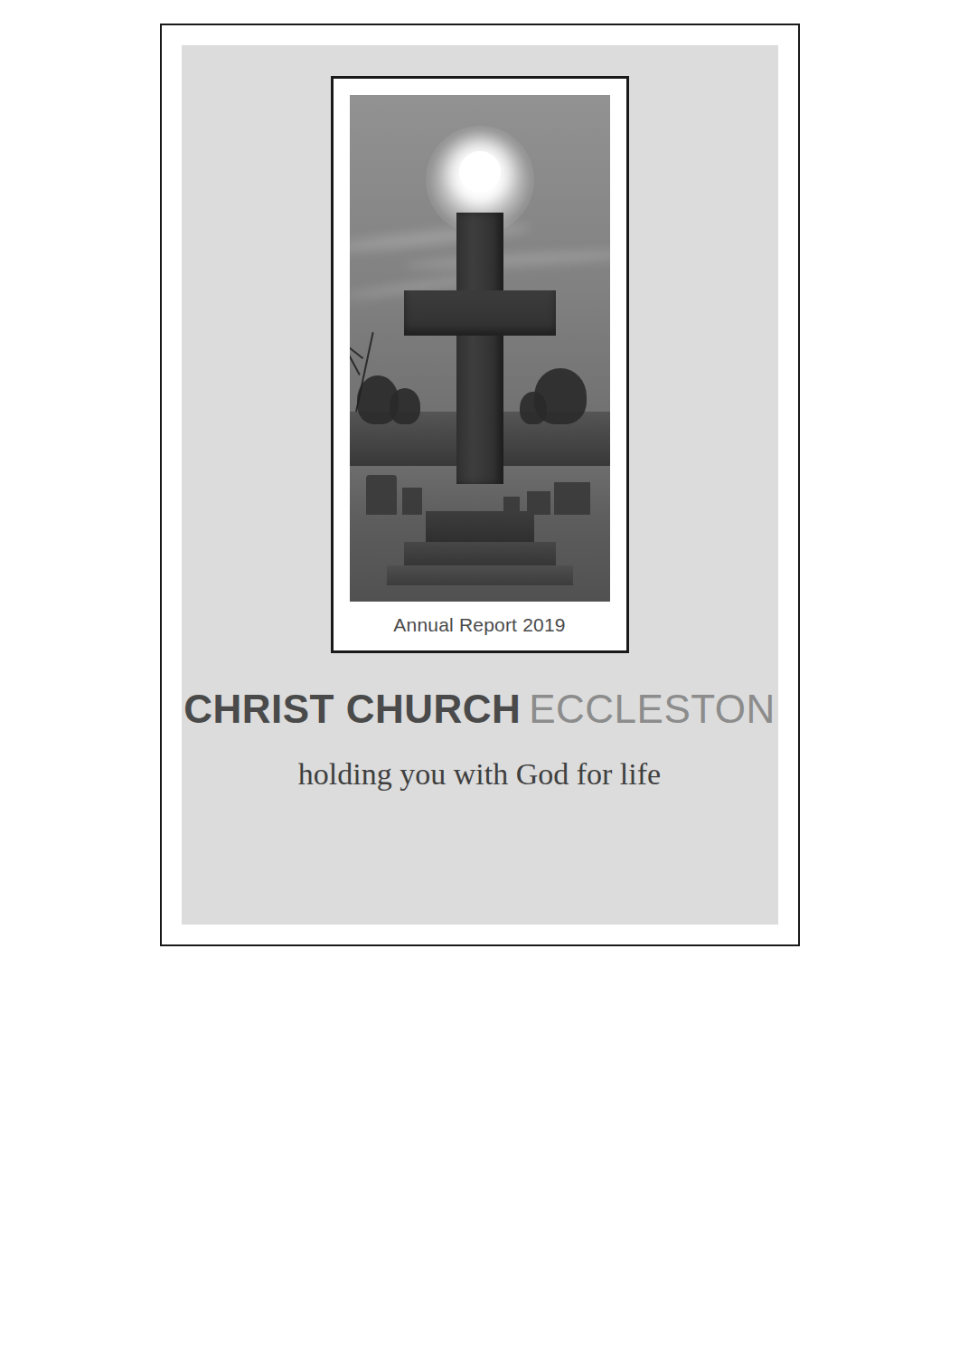Annual Report 2019
CHRIST CHURCH ECCLESTON
holding you with God for life